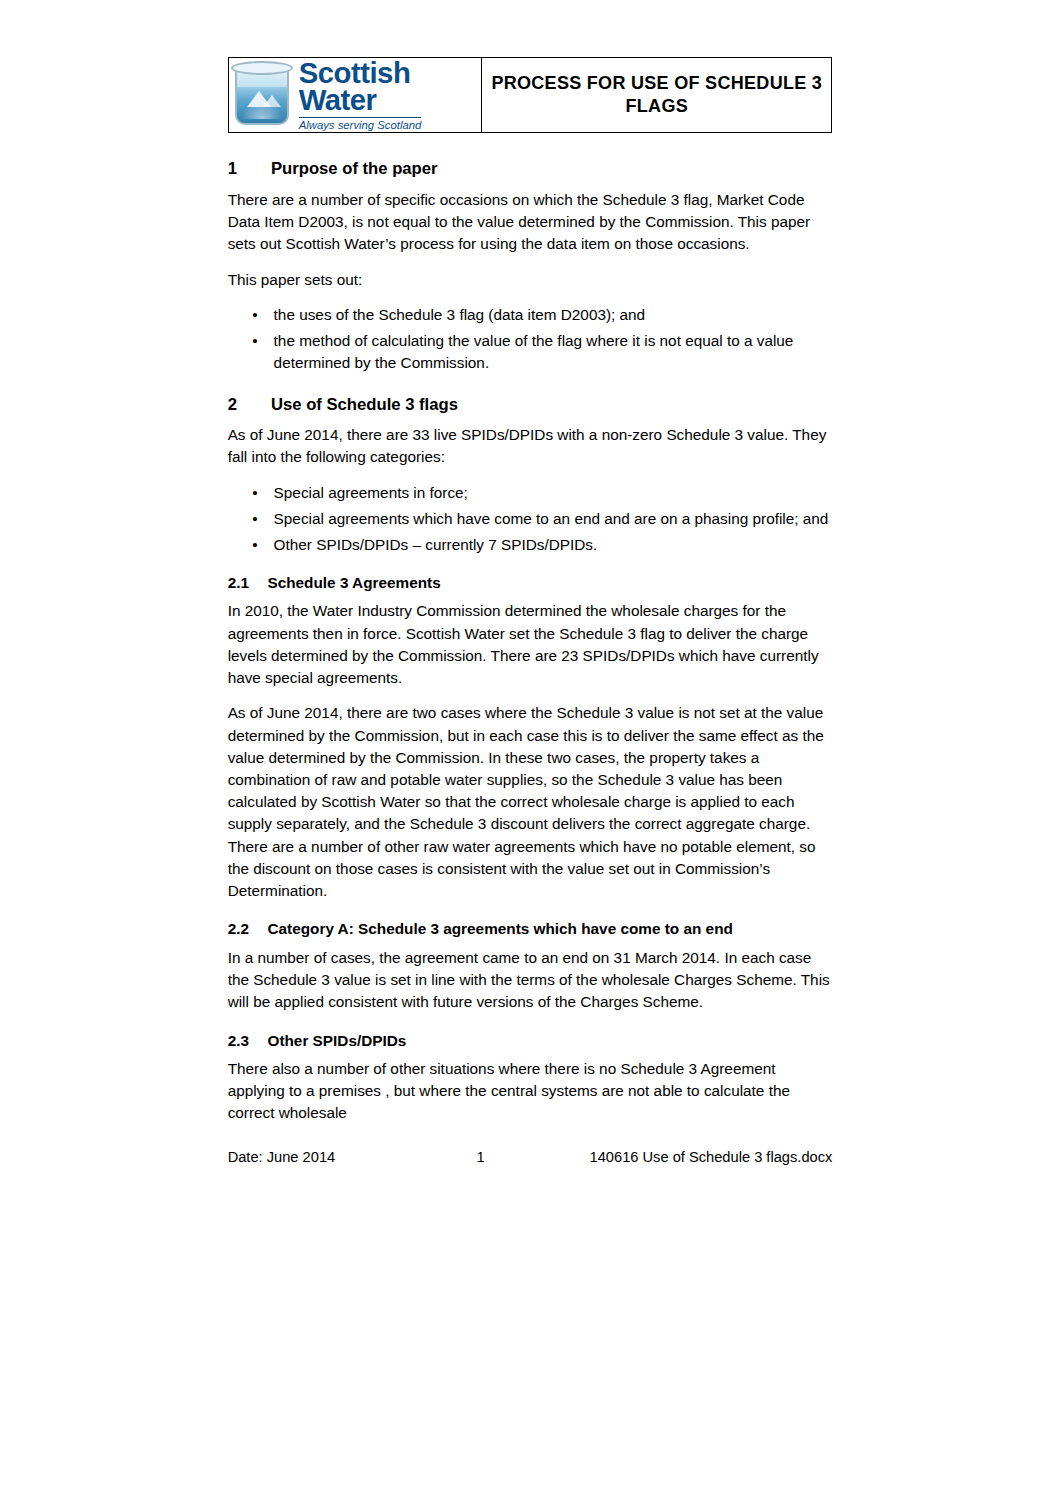| Scottish Water Always serving Scotland | PROCESS FOR USE OF SCHEDULE 3 FLAGS |
1 Purpose of the paper
There are a number of specific occasions on which the Schedule 3 flag, Market Code Data Item D2003, is not equal to the value determined by the Commission. This paper sets out Scottish Water’s process for using the data item on those occasions.
This paper sets out:
the uses of the Schedule 3 flag (data item D2003); and
the method of calculating the value of the flag where it is not equal to a value determined by the Commission.
2 Use of Schedule 3 flags
As of June 2014, there are 33 live SPIDs/DPIDs with a non-zero Schedule 3 value. They fall into the following categories:
Special agreements in force;
Special agreements which have come to an end and are on a phasing profile; and
Other SPIDs/DPIDs – currently 7 SPIDs/DPIDs.
2.1 Schedule 3 Agreements
In 2010, the Water Industry Commission determined the wholesale charges for the agreements then in force. Scottish Water set the Schedule 3 flag to deliver the charge levels determined by the Commission. There are 23 SPIDs/DPIDs which have currently have special agreements.
As of June 2014, there are two cases where the Schedule 3 value is not set at the value determined by the Commission, but in each case this is to deliver the same effect as the value determined by the Commission. In these two cases, the property takes a combination of raw and potable water supplies, so the Schedule 3 value has been calculated by Scottish Water so that the correct wholesale charge is applied to each supply separately, and the Schedule 3 discount delivers the correct aggregate charge. There are a number of other raw water agreements which have no potable element, so the discount on those cases is consistent with the value set out in Commission’s Determination.
2.2 Category A: Schedule 3 agreements which have come to an end
In a number of cases, the agreement came to an end on 31 March 2014. In each case the Schedule 3 value is set in line with the terms of the wholesale Charges Scheme. This will be applied consistent with future versions of the Charges Scheme.
2.3 Other SPIDs/DPIDs
There also a number of other situations where there is no Schedule 3 Agreement applying to a premises , but where the central systems are not able to calculate the correct wholesale
Date: June 2014
1
140616 Use of Schedule 3 flags.docx